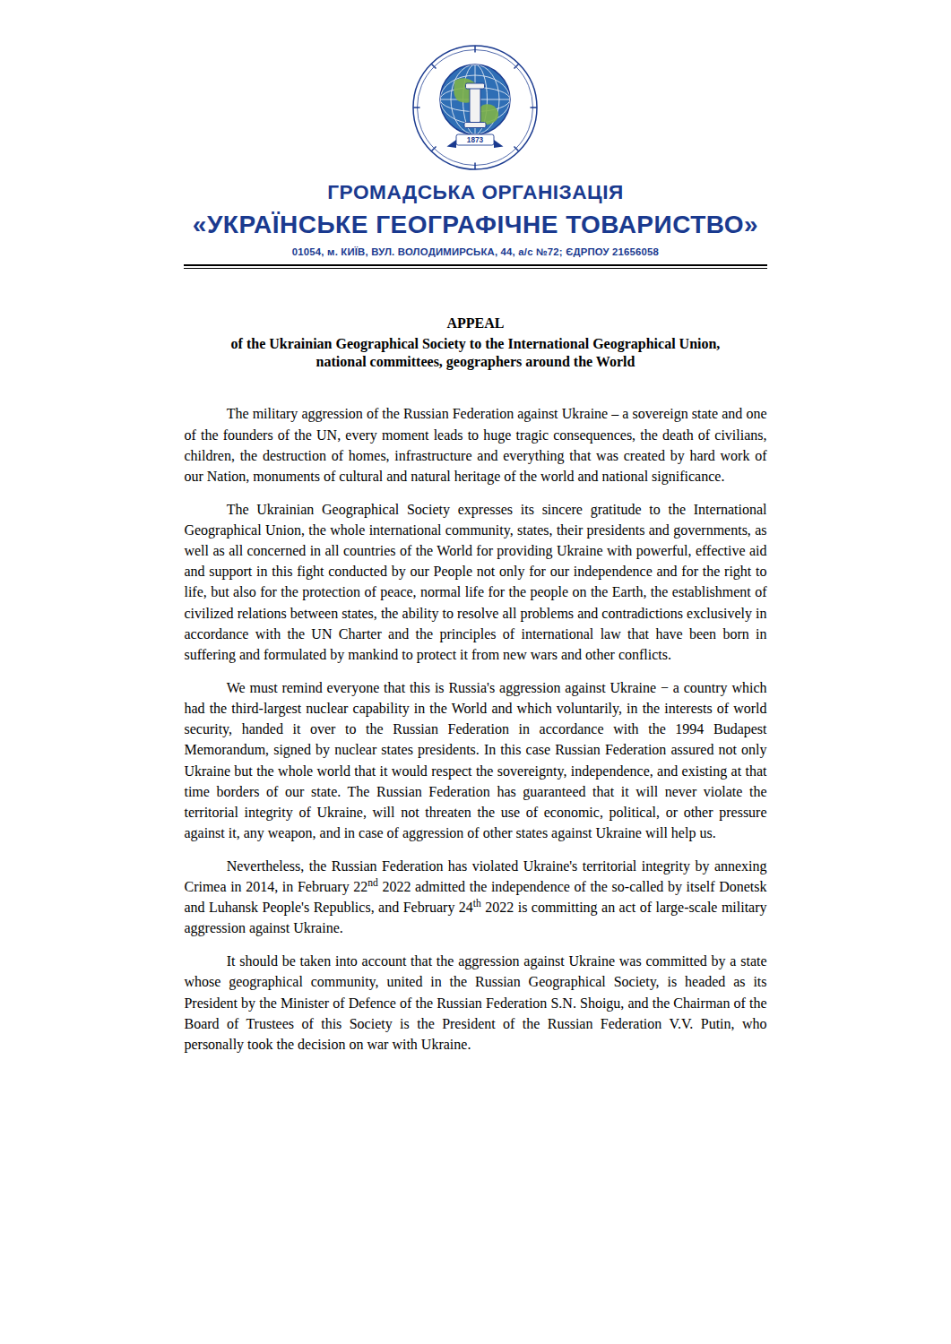1873
ГРОМАДСЬКА ОРГАНІЗАЦІЯ
«УКРАЇНСЬКЕ ГЕОГРАФІЧНЕ ТОВАРИСТВО»
01054, м. КИЇВ, ВУЛ. ВОЛОДИМИРСЬКА, 44, а/с №72; ЄДРПОУ 21656058
APPEAL
of the Ukrainian Geographical Society to the International Geographical Union,
national committees, geographers around the World
The military aggression of the Russian Federation against Ukraine – a sovereign state and one of the founders of the UN, every moment leads to huge tragic consequences, the death of civilians, children, the destruction of homes, infrastructure and everything that was created by hard work of our Nation, monuments of cultural and natural heritage of the world and national significance.
The Ukrainian Geographical Society expresses its sincere gratitude to the International Geographical Union, the whole international community, states, their presidents and governments, as well as all concerned in all countries of the World for providing Ukraine with powerful, effective aid and support in this fight conducted by our People not only for our independence and for the right to life, but also for the protection of peace, normal life for the people on the Earth, the establishment of civilized relations between states, the ability to resolve all problems and contradictions exclusively in accordance with the UN Charter and the principles of international law that have been born in suffering and formulated by mankind to protect it from new wars and other conflicts.
We must remind everyone that this is Russia's aggression against Ukraine − a country which had the third-largest nuclear capability in the World and which voluntarily, in the interests of world security, handed it over to the Russian Federation in accordance with the 1994 Budapest Memorandum, signed by nuclear states presidents. In this case Russian Federation assured not only Ukraine but the whole world that it would respect the sovereignty, independence, and existing at that time borders of our state. The Russian Federation has guaranteed that it will never violate the territorial integrity of Ukraine, will not threaten the use of economic, political, or other pressure against it, any weapon, and in case of aggression of other states against Ukraine will help us.
Nevertheless, the Russian Federation has violated Ukraine's territorial integrity by annexing Crimea in 2014, in February 22nd 2022 admitted the independence of the so-called by itself Donetsk and Luhansk People's Republics, and February 24th 2022 is committing an act of large-scale military aggression against Ukraine.
It should be taken into account that the aggression against Ukraine was committed by a state whose geographical community, united in the Russian Geographical Society, is headed as its President by the Minister of Defence of the Russian Federation S.N. Shoigu, and the Chairman of the Board of Trustees of this Society is the President of the Russian Federation V.V. Putin, who personally took the decision on war with Ukraine.